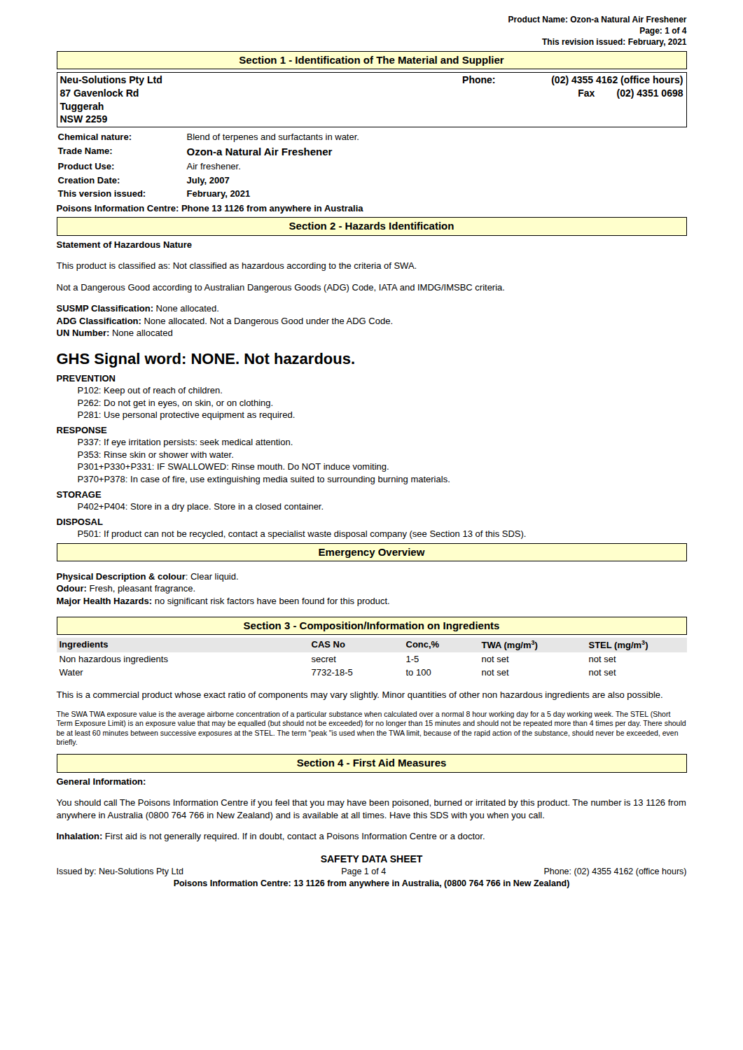Product Name: Ozon-a Natural Air Freshener
Page: 1 of 4
This revision issued: February, 2021
Section 1 - Identification of The Material and Supplier
| Neu-Solutions Pty Ltd 87 Gavenlock Rd Tuggerah NSW 2259 | Phone: | (02) 4355 4162 (office hours) Fax (02) 4351 0698 |
| Chemical nature: | Blend of terpenes and surfactants in water. |
| Trade Name: | Ozon-a Natural Air Freshener |
| Product Use: | Air freshener. |
| Creation Date: | July, 2007 |
| This version issued: | February, 2021 |
Poisons Information Centre: Phone 13 1126 from anywhere in Australia
Section 2 - Hazards Identification
Statement of Hazardous Nature
This product is classified as: Not classified as hazardous according to the criteria of SWA.
Not a Dangerous Good according to Australian Dangerous Goods (ADG) Code, IATA and IMDG/IMSBC criteria.
SUSMP Classification: None allocated.
ADG Classification: None allocated. Not a Dangerous Good under the ADG Code.
UN Number: None allocated
GHS Signal word: NONE. Not hazardous.
PREVENTION
P102: Keep out of reach of children.
P262: Do not get in eyes, on skin, or on clothing.
P281: Use personal protective equipment as required.
RESPONSE
P337: If eye irritation persists: seek medical attention.
P353: Rinse skin or shower with water.
P301+P330+P331: IF SWALLOWED: Rinse mouth. Do NOT induce vomiting.
P370+P378: In case of fire, use extinguishing media suited to surrounding burning materials.
STORAGE
P402+P404: Store in a dry place. Store in a closed container.
DISPOSAL
P501: If product can not be recycled, contact a specialist waste disposal company (see Section 13 of this SDS).
Emergency Overview
Physical Description & colour: Clear liquid.
Odour: Fresh, pleasant fragrance.
Major Health Hazards: no significant risk factors have been found for this product.
Section 3 - Composition/Information on Ingredients
| Ingredients | CAS No | Conc,% | TWA (mg/m 3 ) | STEL (mg/m 3 ) |
| --- | --- | --- | --- | --- |
| Non hazardous ingredients | secret | 1-5 | not set | not set |
| Water | 7732-18-5 | to 100 | not set | not set |
This is a commercial product whose exact ratio of components may vary slightly. Minor quantities of other non hazardous ingredients are also possible.
The SWA TWA exposure value is the average airborne concentration of a particular substance when calculated over a normal 8 hour working day for a 5 day working week. The STEL (Short Term Exposure Limit) is an exposure value that may be equalled (but should not be exceeded) for no longer than 15 minutes and should not be repeated more than 4 times per day. There should be at least 60 minutes between successive exposures at the STEL. The term "peak "is used when the TWA limit, because of the rapid action of the substance, should never be exceeded, even briefly.
Section 4 - First Aid Measures
General Information:
You should call The Poisons Information Centre if you feel that you may have been poisoned, burned or irritated by this product. The number is 13 1126 from anywhere in Australia (0800 764 766 in New Zealand) and is available at all times. Have this SDS with you when you call.
Inhalation: First aid is not generally required. If in doubt, contact a Poisons Information Centre or a doctor.
SAFETY DATA SHEET
Issued by: Neu-Solutions Pty Ltd Page 1 of 4 Phone: (02) 4355 4162 (office hours)
Poisons Information Centre: 13 1126 from anywhere in Australia, (0800 764 766 in New Zealand)